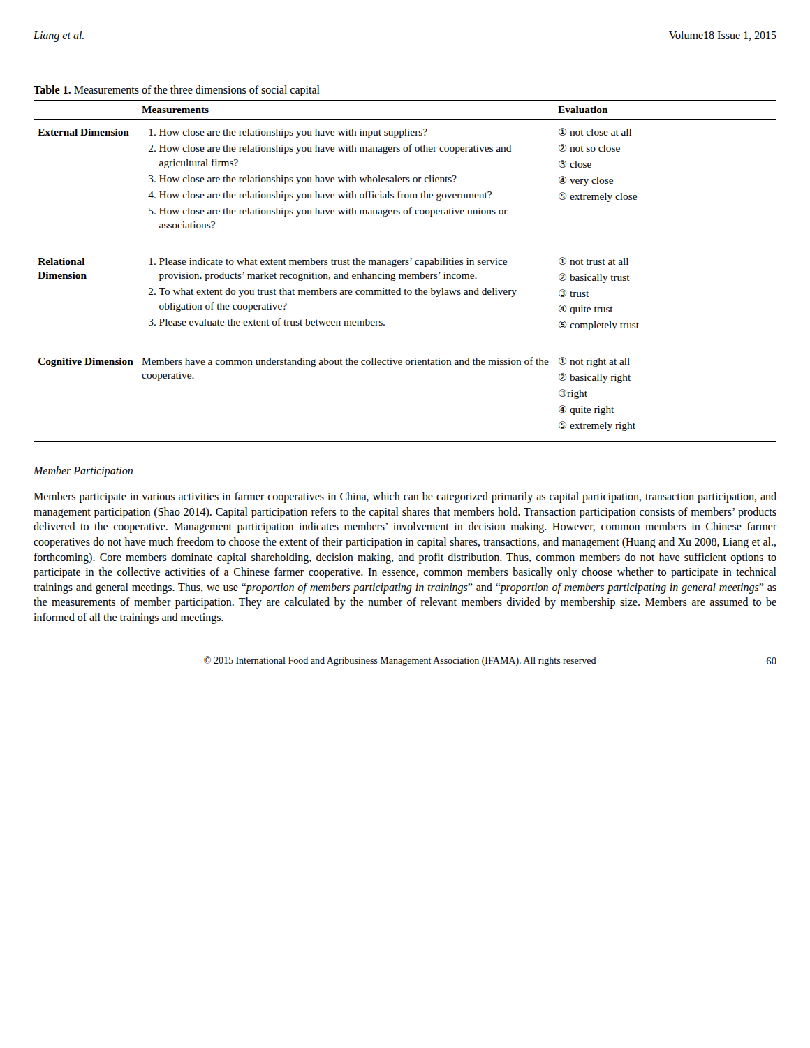Liang et al.
Volume18 Issue 1, 2015
Table 1. Measurements of the three dimensions of social capital
| | Measurements | Evaluation |
| --- | --- | --- |
| External Dimension | How close are the relationships you have with input suppliers? How close are the relationships you have with managers of other cooperatives and agricultural firms? How close are the relationships you have with wholesalers or clients? How close are the relationships you have with officials from the government? How close are the relationships you have with managers of cooperative unions or associations? | ① not close at all ② not so close ③ close ④ very close ⑤ extremely close |
| Relational Dimension | Please indicate to what extent members trust the managers’ capabilities in service provision, products’ market recognition, and enhancing members’ income. To what extent do you trust that members are committed to the bylaws and delivery obligation of the cooperative? Please evaluate the extent of trust between members. | ① not trust at all ② basically trust ③ trust ④ quite trust ⑤ completely trust |
| Cognitive Dimension | Members have a common understanding about the collective orientation and the mission of the cooperative. | ① not right at all ② basically right ③ right ④ quite right ⑤ extremely right |
Member Participation
Members participate in various activities in farmer cooperatives in China, which can be categorized primarily as capital participation, transaction participation, and management participation (Shao 2014). Capital participation refers to the capital shares that members hold. Transaction participation consists of members’ products delivered to the cooperative. Management participation indicates members’ involvement in decision making. However, common members in Chinese farmer cooperatives do not have much freedom to choose the extent of their participation in capital shares, transactions, and management (Huang and Xu 2008, Liang et al., forthcoming). Core members dominate capital shareholding, decision making, and profit distribution. Thus, common members do not have sufficient options to participate in the collective activities of a Chinese farmer cooperative. In essence, common members basically only choose whether to participate in technical trainings and general meetings. Thus, we use “proportion of members participating in trainings” and “proportion of members participating in general meetings” as the measurements of member participation. They are calculated by the number of relevant members divided by membership size. Members are assumed to be informed of all the trainings and meetings.
60 © 2015 International Food and Agribusiness Management Association (IFAMA). All rights reserved